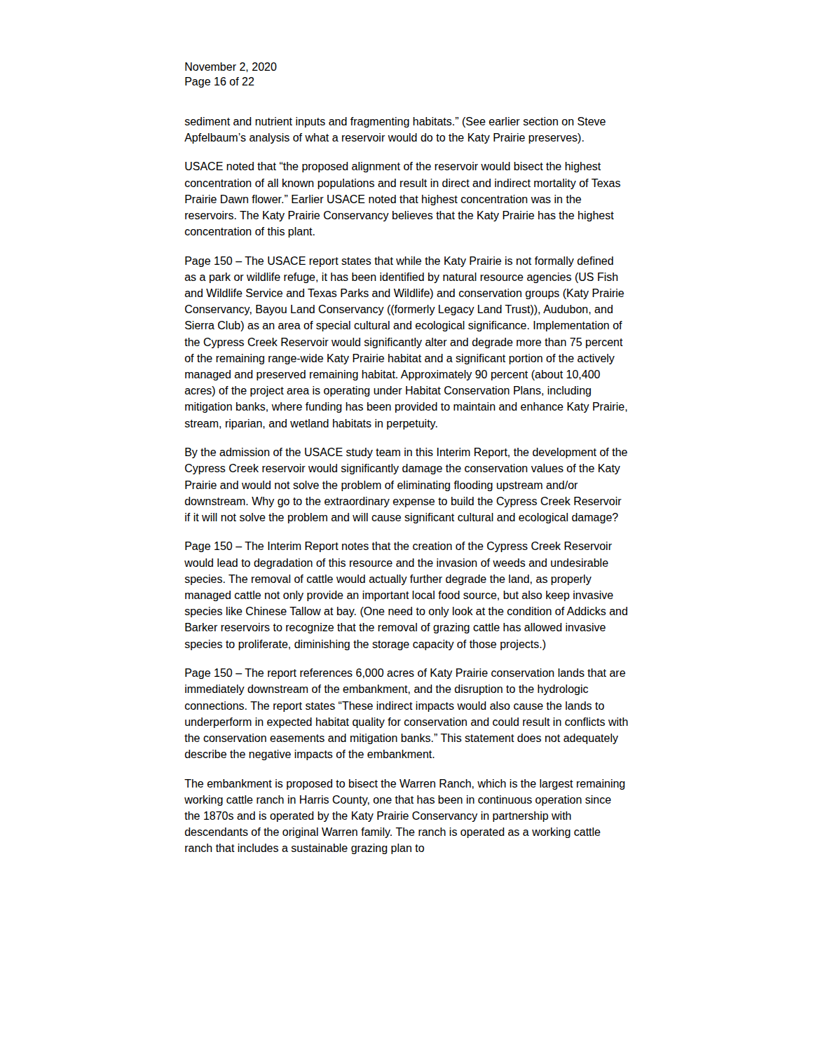November 2, 2020
Page 16 of 22
sediment and nutrient inputs and fragmenting habitats.” (See earlier section on Steve Apfelbaum’s analysis of what a reservoir would do to the Katy Prairie preserves).
USACE noted that “the proposed alignment of the reservoir would bisect the highest concentration of all known populations and result in direct and indirect mortality of Texas Prairie Dawn flower.” Earlier USACE noted that highest concentration was in the reservoirs. The Katy Prairie Conservancy believes that the Katy Prairie has the highest concentration of this plant.
Page 150 – The USACE report states that while the Katy Prairie is not formally defined as a park or wildlife refuge, it has been identified by natural resource agencies (US Fish and Wildlife Service and Texas Parks and Wildlife) and conservation groups (Katy Prairie Conservancy, Bayou Land Conservancy ((formerly Legacy Land Trust)), Audubon, and Sierra Club) as an area of special cultural and ecological significance. Implementation of the Cypress Creek Reservoir would significantly alter and degrade more than 75 percent of the remaining range-wide Katy Prairie habitat and a significant portion of the actively managed and preserved remaining habitat. Approximately 90 percent (about 10,400 acres) of the project area is operating under Habitat Conservation Plans, including mitigation banks, where funding has been provided to maintain and enhance Katy Prairie, stream, riparian, and wetland habitats in perpetuity.
By the admission of the USACE study team in this Interim Report, the development of the Cypress Creek reservoir would significantly damage the conservation values of the Katy Prairie and would not solve the problem of eliminating flooding upstream and/or downstream. Why go to the extraordinary expense to build the Cypress Creek Reservoir if it will not solve the problem and will cause significant cultural and ecological damage?
Page 150 – The Interim Report notes that the creation of the Cypress Creek Reservoir would lead to degradation of this resource and the invasion of weeds and undesirable species. The removal of cattle would actually further degrade the land, as properly managed cattle not only provide an important local food source, but also keep invasive species like Chinese Tallow at bay. (One need to only look at the condition of Addicks and Barker reservoirs to recognize that the removal of grazing cattle has allowed invasive species to proliferate, diminishing the storage capacity of those projects.)
Page 150 – The report references 6,000 acres of Katy Prairie conservation lands that are immediately downstream of the embankment, and the disruption to the hydrologic connections. The report states “These indirect impacts would also cause the lands to underperform in expected habitat quality for conservation and could result in conflicts with the conservation easements and mitigation banks.” This statement does not adequately describe the negative impacts of the embankment.
The embankment is proposed to bisect the Warren Ranch, which is the largest remaining working cattle ranch in Harris County, one that has been in continuous operation since the 1870s and is operated by the Katy Prairie Conservancy in partnership with descendants of the original Warren family. The ranch is operated as a working cattle ranch that includes a sustainable grazing plan to